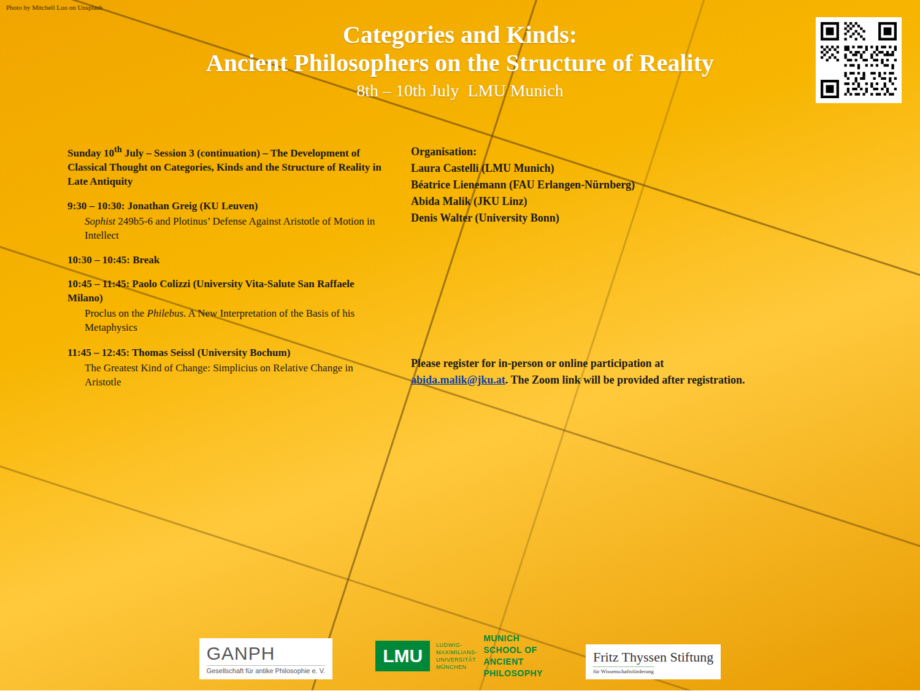Photo by Mitchell Luo on Unsplash
Categories and Kinds:
Ancient Philosophers on the Structure of Reality
8th – 10th July LMU Munich
Sunday 10th July – Session 3 (continuation) – The Development of Classical Thought on Categories, Kinds and the Structure of Reality in Late Antiquity
9:30 – 10:30: Jonathan Greig (KU Leuven)
Sophist 249b5-6 and Plotinus’ Defense Against Aristotle of Motion in Intellect
10:30 – 10:45: Break
10:45 – 11:45: Paolo Colizzi (University Vita-Salute San Raffaele Milano)
Proclus on the Philebus. A New Interpretation of the Basis of his Metaphysics
11:45 – 12:45: Thomas Seissl (University Bochum)
The Greatest Kind of Change: Simplicius on Relative Change in Aristotle
Organisation:
Laura Castelli (LMU Munich)
Béatrice Lienemann (FAU Erlangen-Nürnberg)
Abida Malik (JKU Linz)
Denis Walter (University Bonn)
Please register for in-person or online participation at abida.malik@jku.at. The Zoom link will be provided after registration.
GANPH Gesellschaft für antike Philosophie e. V.
LMU LUDWIG-
MAXIMILIANS-
UNIVERSITÄT
MÜNCHEN MUNICH
SCHOOL OF
ANCIENT
PHILOSOPHY
Fritz Thyssen Stiftung für Wissenschaftsförderung